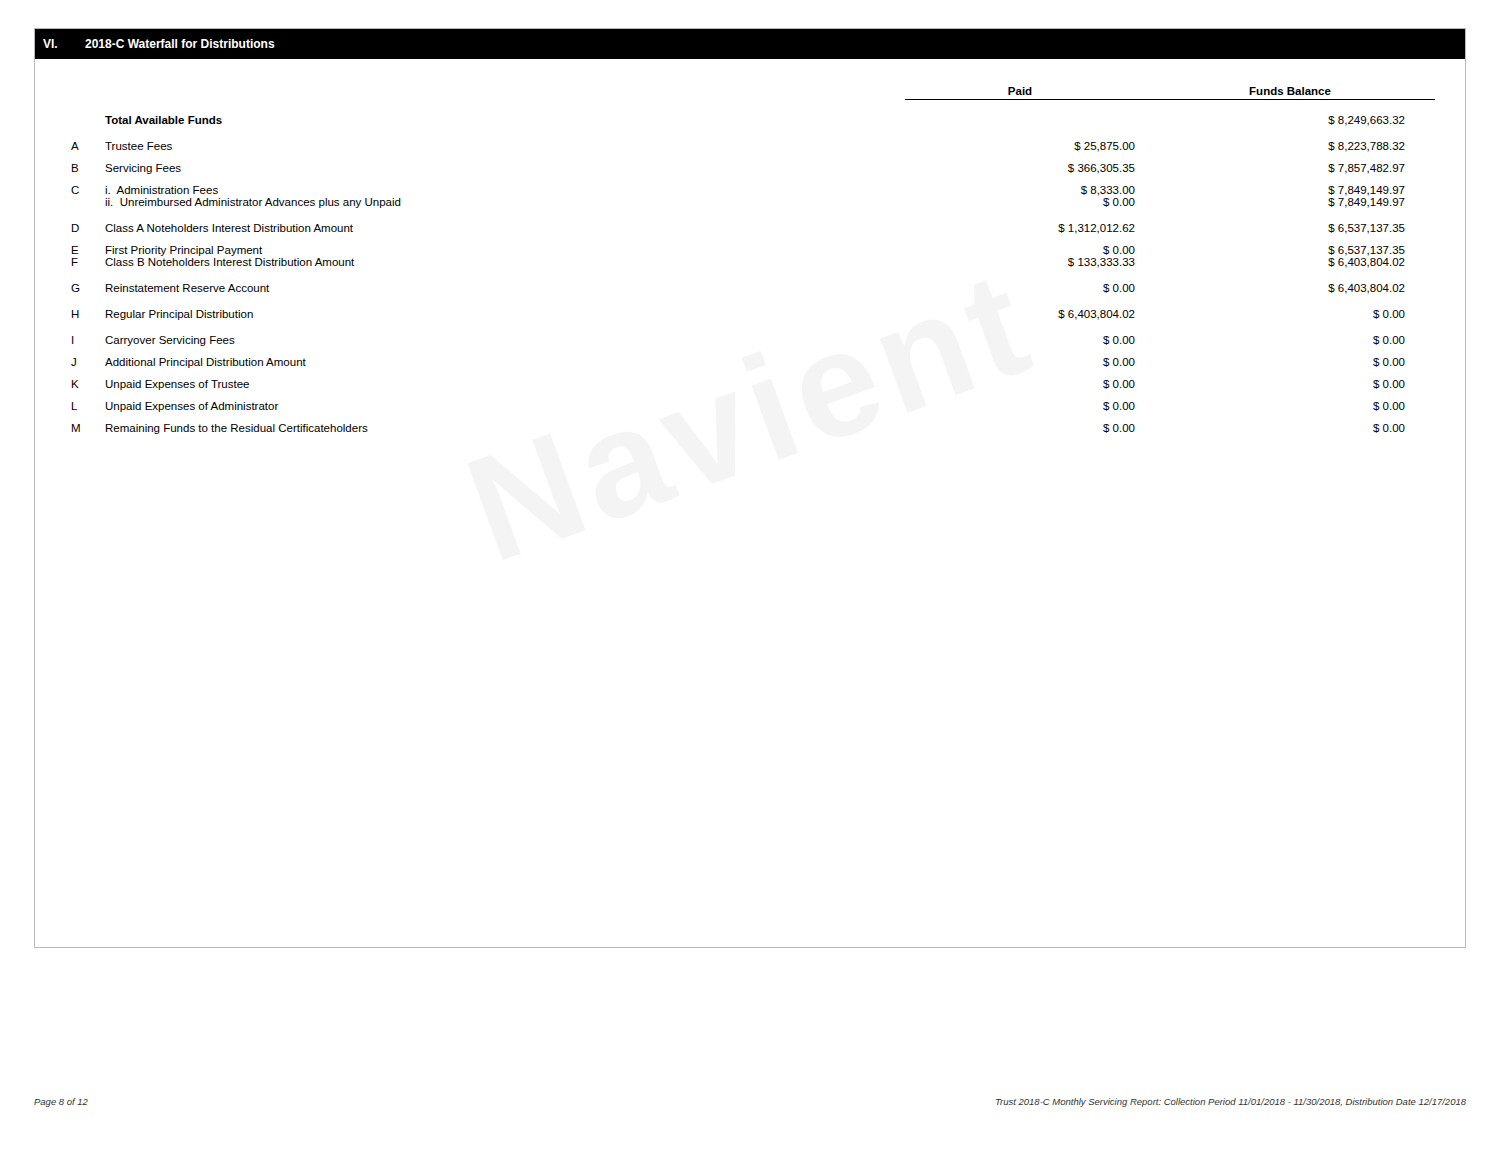VI. 2018-C Waterfall for Distributions
| | | Paid | Funds Balance |
| | Total Available Funds | | $ 8,249,663.32 |
| A | Trustee Fees | $ 25,875.00 | $ 8,223,788.32 |
| B | Servicing Fees | $ 366,305.35 | $ 7,857,482.97 |
| C | i. Administration Fees | $ 8,333.00 | $ 7,849,149.97 |
| | ii. Unreimbursed Administrator Advances plus any Unpaid | $ 0.00 | $ 7,849,149.97 |
| D | Class A Noteholders Interest Distribution Amount | $ 1,312,012.62 | $ 6,537,137.35 |
| E | First Priority Principal Payment | $ 0.00 | $ 6,537,137.35 |
| F | Class B Noteholders Interest Distribution Amount | $ 133,333.33 | $ 6,403,804.02 |
| G | Reinstatement Reserve Account | $ 0.00 | $ 6,403,804.02 |
| H | Regular Principal Distribution | $ 6,403,804.02 | $ 0.00 |
| I | Carryover Servicing Fees | $ 0.00 | $ 0.00 |
| J | Additional Principal Distribution Amount | $ 0.00 | $ 0.00 |
| K | Unpaid Expenses of Trustee | $ 0.00 | $ 0.00 |
| L | Unpaid Expenses of Administrator | $ 0.00 | $ 0.00 |
| M | Remaining Funds to the Residual Certificateholders | $ 0.00 | $ 0.00 |
Navient
Page 8 of 12
Trust 2018-C Monthly Servicing Report: Collection Period 11/01/2018 - 11/30/2018, Distribution Date 12/17/2018